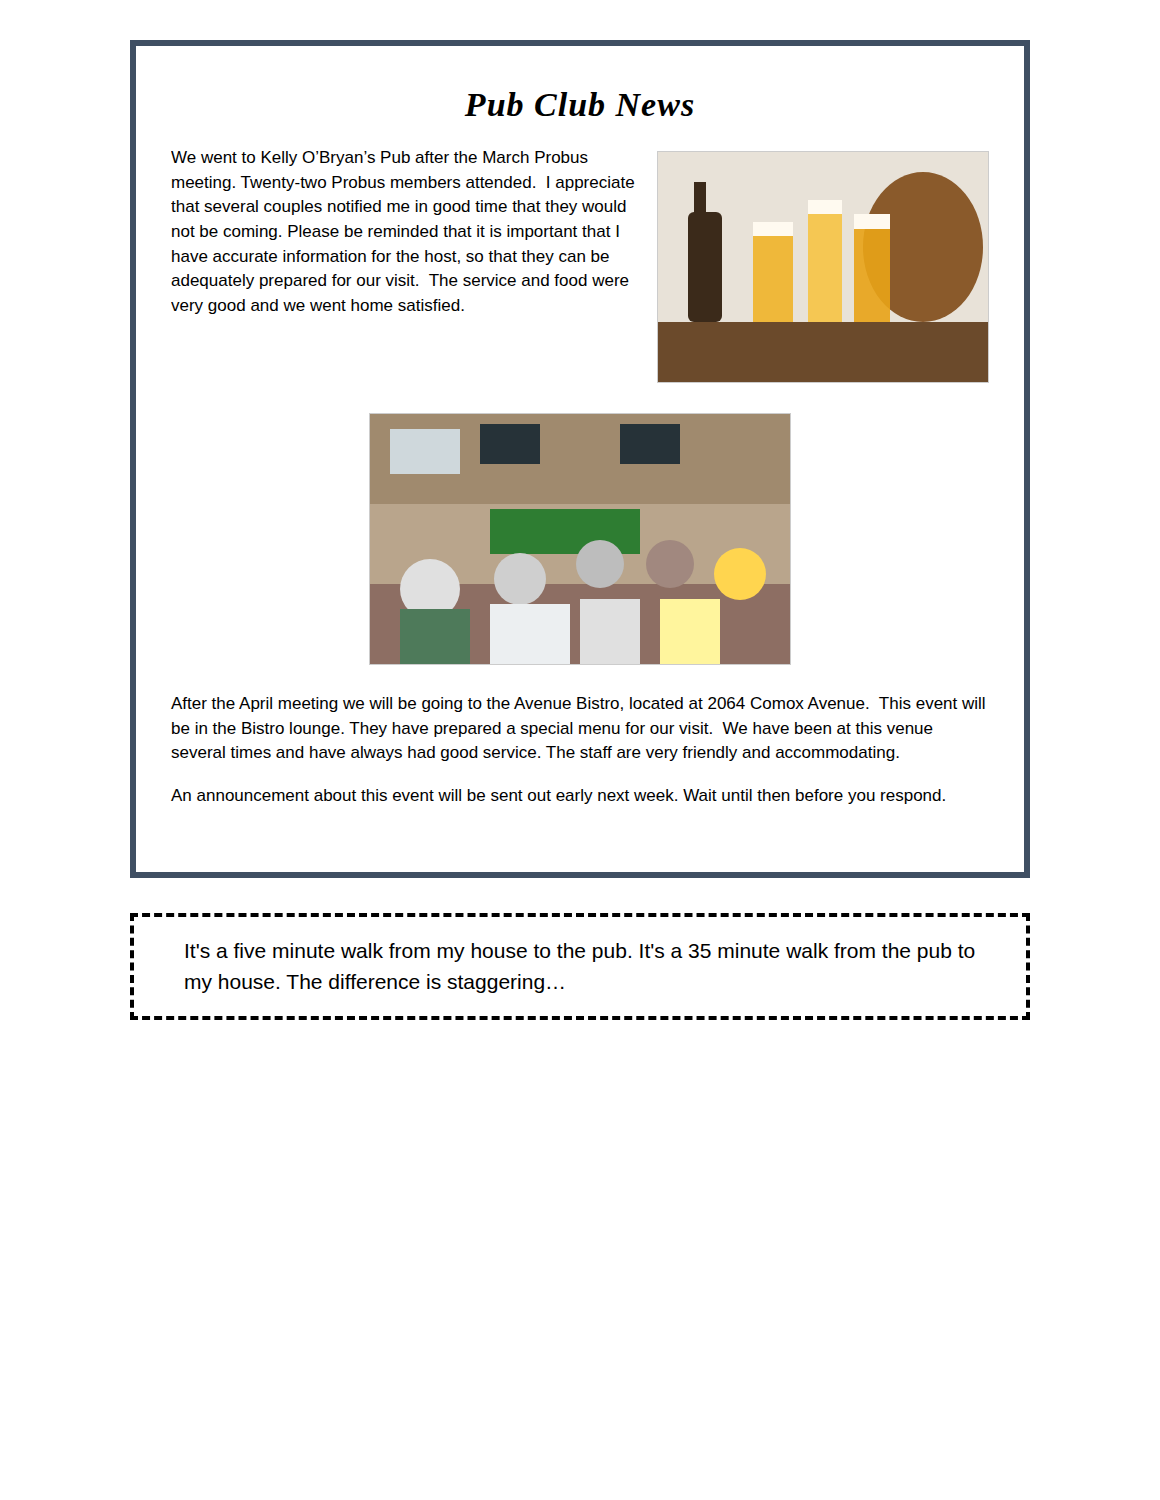Pub Club News
We went to Kelly O’Bryan’s Pub after the March Probus meeting. Twenty-two Probus members attended. I appreciate that several couples notified me in good time that they would not be coming. Please be reminded that it is important that I have accurate information for the host, so that they can be adequately prepared for our visit. The service and food were very good and we went home satisfied.
After the April meeting we will be going to the Avenue Bistro, located at 2064 Comox Avenue. This event will be in the Bistro lounge. They have prepared a special menu for our visit. We have been at this venue several times and have always had good service. The staff are very friendly and accommodating.
An announcement about this event will be sent out early next week. Wait until then before you respond.
It's a five minute walk from my house to the pub. It's a 35 minute walk from the pub to my house. The difference is staggering…